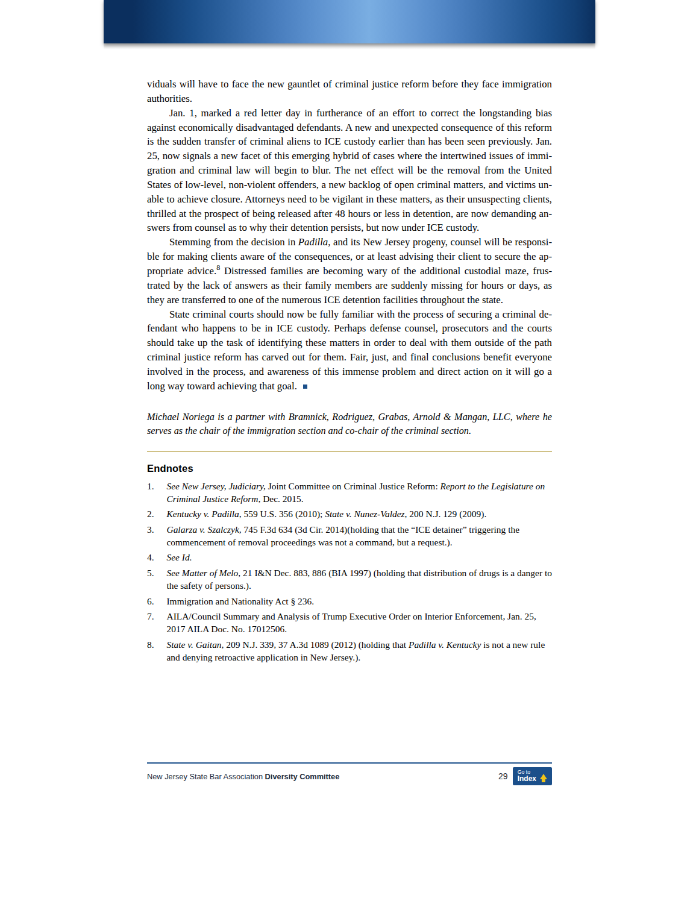viduals will have to face the new gauntlet of criminal justice reform before they face immigration authorities.
Jan. 1, marked a red letter day in furtherance of an effort to correct the longstanding bias against economically disadvantaged defendants. A new and unexpected consequence of this reform is the sudden transfer of criminal aliens to ICE custody earlier than has been seen previously. Jan. 25, now signals a new facet of this emerging hybrid of cases where the intertwined issues of immigration and criminal law will begin to blur. The net effect will be the removal from the United States of low-level, non-violent offenders, a new backlog of open criminal matters, and victims unable to achieve closure. Attorneys need to be vigilant in these matters, as their unsuspecting clients, thrilled at the prospect of being released after 48 hours or less in detention, are now demanding answers from counsel as to why their detention persists, but now under ICE custody.
Stemming from the decision in Padilla, and its New Jersey progeny, counsel will be responsible for making clients aware of the consequences, or at least advising their client to secure the appropriate advice.8 Distressed families are becoming wary of the additional custodial maze, frustrated by the lack of answers as their family members are suddenly missing for hours or days, as they are transferred to one of the numerous ICE detention facilities throughout the state.
State criminal courts should now be fully familiar with the process of securing a criminal defendant who happens to be in ICE custody. Perhaps defense counsel, prosecutors and the courts should take up the task of identifying these matters in order to deal with them outside of the path criminal justice reform has carved out for them. Fair, just, and final conclusions benefit everyone involved in the process, and awareness of this immense problem and direct action on it will go a long way toward achieving that goal.
Michael Noriega is a partner with Bramnick, Rodriguez, Grabas, Arnold & Mangan, LLC, where he serves as the chair of the immigration section and co-chair of the criminal section.
Endnotes
See New Jersey, Judiciary, Joint Committee on Criminal Justice Reform: Report to the Legislature on Criminal Justice Reform, Dec. 2015.
Kentucky v. Padilla, 559 U.S. 356 (2010); State v. Nunez-Valdez, 200 N.J. 129 (2009).
Galarza v. Szalczyk, 745 F.3d 634 (3d Cir. 2014)(holding that the “ICE detainer” triggering the commencement of removal proceedings was not a command, but a request.).
See Id.
See Matter of Melo, 21 I&N Dec. 883, 886 (BIA 1997) (holding that distribution of drugs is a danger to the safety of persons.).
Immigration and Nationality Act § 236.
AILA/Council Summary and Analysis of Trump Executive Order on Interior Enforcement, Jan. 25, 2017 AILA Doc. No. 17012506.
State v. Gaitan, 209 N.J. 339, 37 A.3d 1089 (2012) (holding that Padilla v. Kentucky is not a new rule and denying retroactive application in New Jersey.).
New Jersey State Bar Association Diversity Committee
29
Go to Index